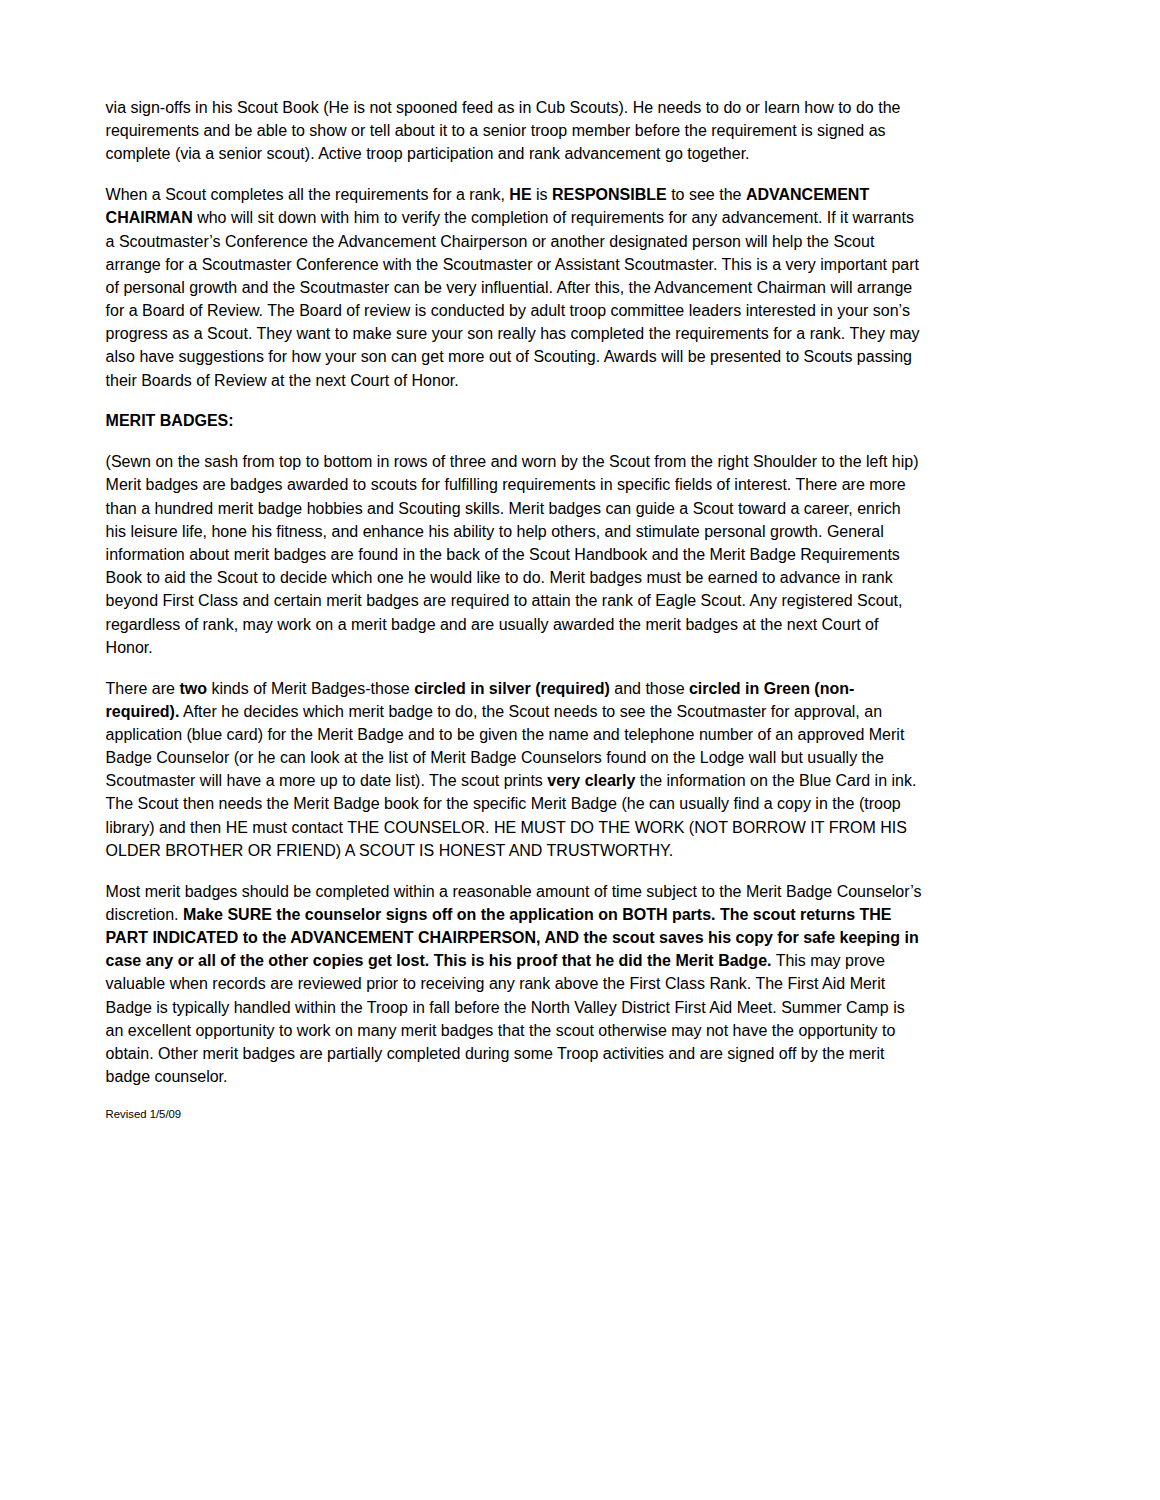via sign-offs in his Scout Book (He is not spooned feed as in Cub Scouts). He needs to do or learn how to do the requirements and be able to show or tell about it to a senior troop member before the requirement is signed as complete (via a senior scout). Active troop participation and rank advancement go together.
When a Scout completes all the requirements for a rank, HE is RESPONSIBLE to see the ADVANCEMENT CHAIRMAN who will sit down with him to verify the completion of requirements for any advancement. If it warrants a Scoutmaster’s Conference the Advancement Chairperson or another designated person will help the Scout arrange for a Scoutmaster Conference with the Scoutmaster or Assistant Scoutmaster. This is a very important part of personal growth and the Scoutmaster can be very influential. After this, the Advancement Chairman will arrange for a Board of Review. The Board of review is conducted by adult troop committee leaders interested in your son’s progress as a Scout. They want to make sure your son really has completed the requirements for a rank. They may also have suggestions for how your son can get more out of Scouting. Awards will be presented to Scouts passing their Boards of Review at the next Court of Honor.
MERIT BADGES:
(Sewn on the sash from top to bottom in rows of three and worn by the Scout from the right Shoulder to the left hip) Merit badges are badges awarded to scouts for fulfilling requirements in specific fields of interest. There are more than a hundred merit badge hobbies and Scouting skills. Merit badges can guide a Scout toward a career, enrich his leisure life, hone his fitness, and enhance his ability to help others, and stimulate personal growth. General information about merit badges are found in the back of the Scout Handbook and the Merit Badge Requirements Book to aid the Scout to decide which one he would like to do. Merit badges must be earned to advance in rank beyond First Class and certain merit badges are required to attain the rank of Eagle Scout. Any registered Scout, regardless of rank, may work on a merit badge and are usually awarded the merit badges at the next Court of Honor.
There are two kinds of Merit Badges-those circled in silver (required) and those circled in Green (non-required). After he decides which merit badge to do, the Scout needs to see the Scoutmaster for approval, an application (blue card) for the Merit Badge and to be given the name and telephone number of an approved Merit Badge Counselor (or he can look at the list of Merit Badge Counselors found on the Lodge wall but usually the Scoutmaster will have a more up to date list). The scout prints very clearly the information on the Blue Card in ink. The Scout then needs the Merit Badge book for the specific Merit Badge (he can usually find a copy in the (troop library) and then HE must contact THE COUNSELOR. HE MUST DO THE WORK (NOT BORROW IT FROM HIS OLDER BROTHER OR FRIEND) A SCOUT IS HONEST AND TRUSTWORTHY.
Most merit badges should be completed within a reasonable amount of time subject to the Merit Badge Counselor’s discretion. Make SURE the counselor signs off on the application on BOTH parts. The scout returns THE PART INDICATED to the ADVANCEMENT CHAIRPERSON, AND the scout saves his copy for safe keeping in case any or all of the other copies get lost. This is his proof that he did the Merit Badge. This may prove valuable when records are reviewed prior to receiving any rank above the First Class Rank. The First Aid Merit Badge is typically handled within the Troop in fall before the North Valley District First Aid Meet. Summer Camp is an excellent opportunity to work on many merit badges that the scout otherwise may not have the opportunity to obtain. Other merit badges are partially completed during some Troop activities and are signed off by the merit badge counselor.
Revised 1/5/09